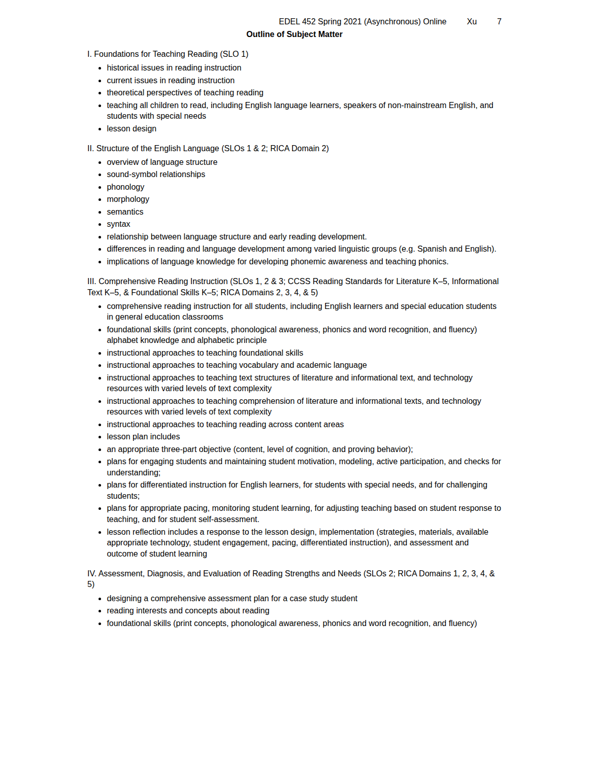EDEL 452 Spring 2021 (Asynchronous) Online Xu 7
Outline of Subject Matter
I. Foundations for Teaching Reading (SLO 1)
historical issues in reading instruction
current issues in reading instruction
theoretical perspectives of teaching reading
teaching all children to read, including English language learners, speakers of non-mainstream English, and students with special needs
lesson design
II. Structure of the English Language (SLOs 1 & 2; RICA Domain 2)
overview of language structure
sound-symbol relationships
phonology
morphology
semantics
syntax
relationship between language structure and early reading development.
differences in reading and language development among varied linguistic groups (e.g. Spanish and English).
implications of language knowledge for developing phonemic awareness and teaching phonics.
III. Comprehensive Reading Instruction (SLOs 1, 2 & 3; CCSS Reading Standards for Literature K–5, Informational Text K–5, & Foundational Skills K–5; RICA Domains 2, 3, 4, & 5)
comprehensive reading instruction for all students, including English learners and special education students in general education classrooms
foundational skills (print concepts, phonological awareness, phonics and word recognition, and fluency) alphabet knowledge and alphabetic principle
instructional approaches to teaching foundational skills
instructional approaches to teaching vocabulary and academic language
instructional approaches to teaching text structures of literature and informational text, and technology resources with varied levels of text complexity
instructional approaches to teaching comprehension of literature and informational texts, and technology resources with varied levels of text complexity
instructional approaches to teaching reading across content areas
lesson plan includes
an appropriate three-part objective (content, level of cognition, and proving behavior);
plans for engaging students and maintaining student motivation, modeling, active participation, and checks for understanding;
plans for differentiated instruction for English learners, for students with special needs, and for challenging students;
plans for appropriate pacing, monitoring student learning, for adjusting teaching based on student response to teaching, and for student self-assessment.
lesson reflection includes a response to the lesson design, implementation (strategies, materials, available appropriate technology, student engagement, pacing, differentiated instruction), and assessment and outcome of student learning
IV. Assessment, Diagnosis, and Evaluation of Reading Strengths and Needs (SLOs 2; RICA Domains 1, 2, 3, 4, & 5)
designing a comprehensive assessment plan for a case study student
reading interests and concepts about reading
foundational skills (print concepts, phonological awareness, phonics and word recognition, and fluency)